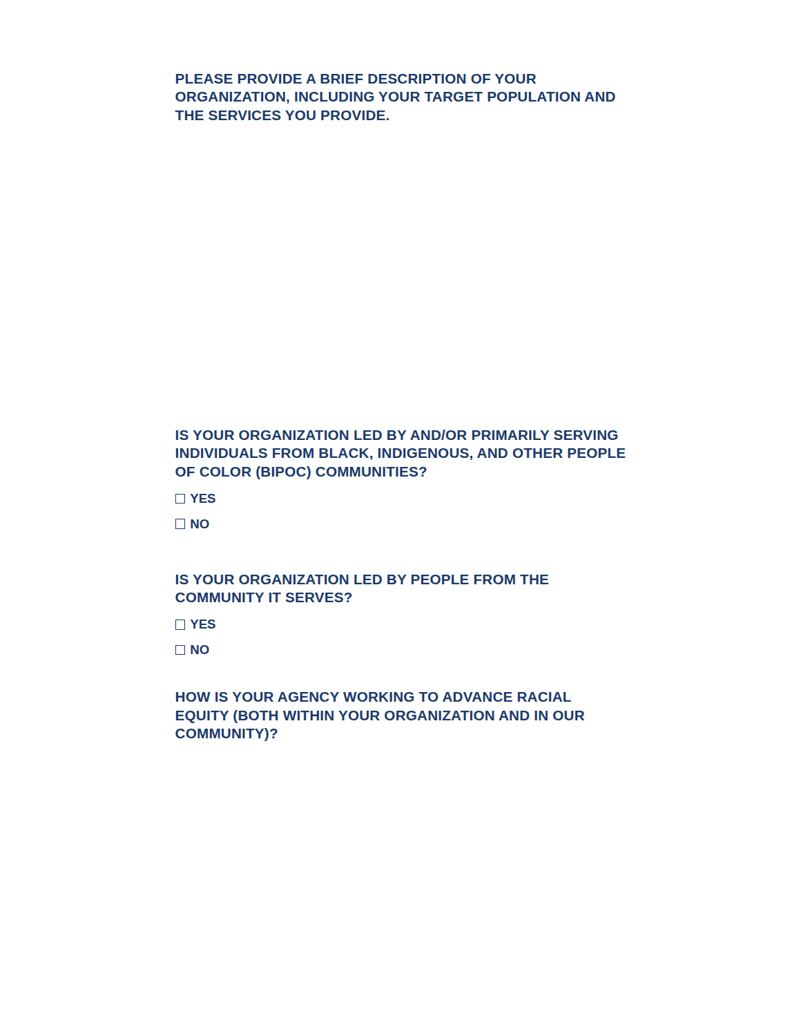Please provide a brief description of your organization, including your target population and the services you provide.
Is your organization led by and/or primarily serving individuals from Black, Indigenous, and other People of Color (BIPOC) communities?
Yes
No
Is your organization led by people from the community it serves?
Yes
No
How is your agency working to advance racial equity (both within your organization and in our community)?